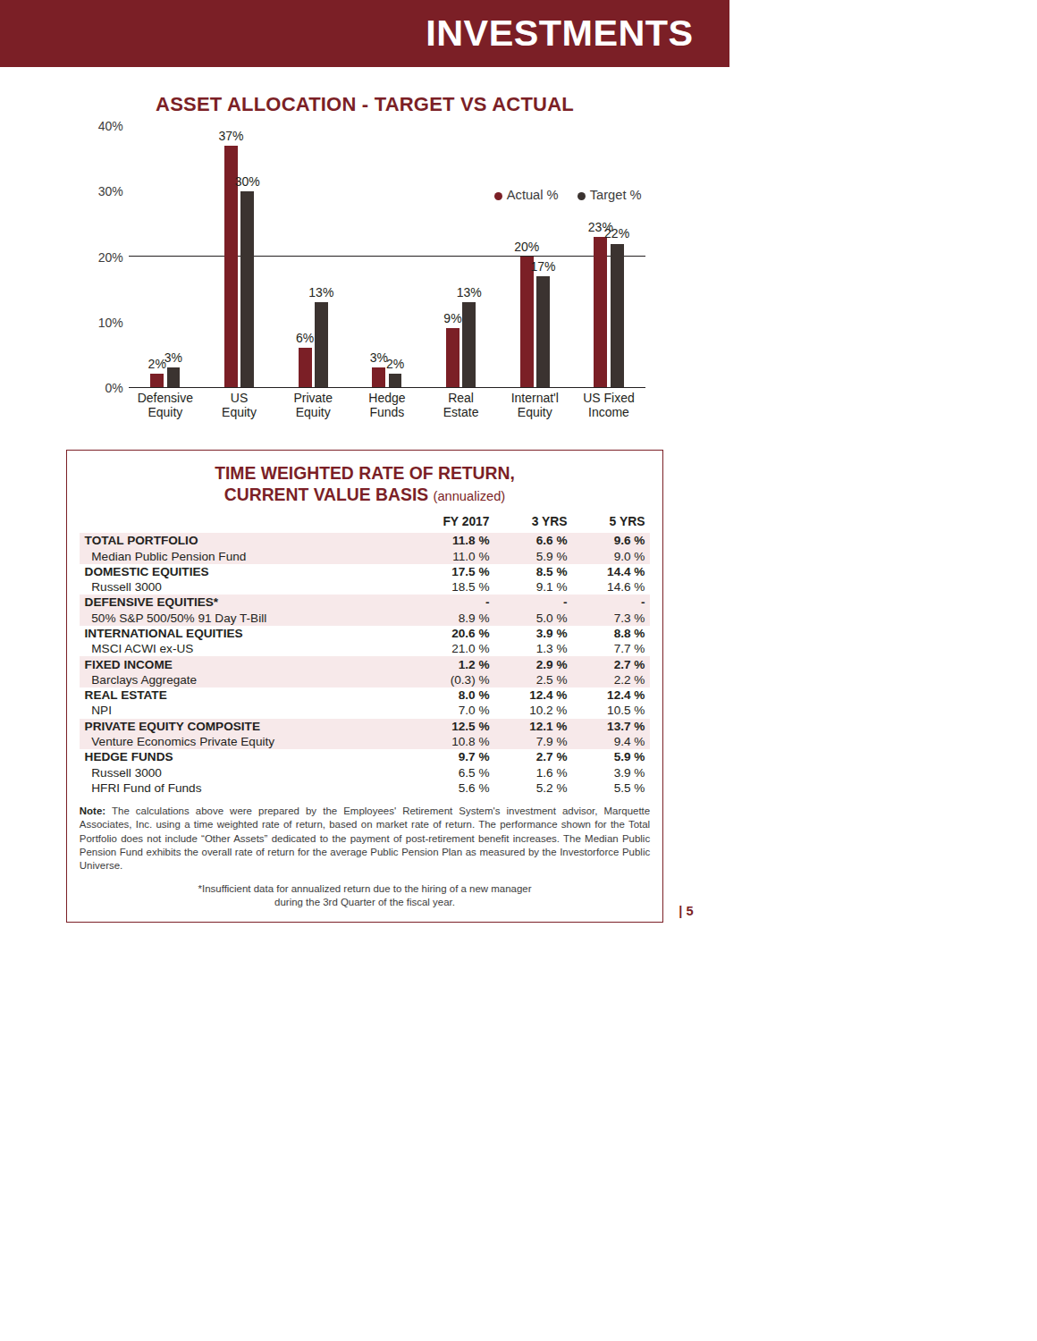INVESTMENTS
ASSET ALLOCATION - TARGET VS ACTUAL
40% 30% 20% 10% 0%
Actual % Target %
2%
3%
37%
30%
6%
13%
3%
2%
9%
13%
20%
17%
23%
22%
Defensive
Equity
US
Equity
Private
Equity
Hedge
Funds
Real
Estate
Internat'l
Equity
US Fixed
Income
TIME WEIGHTED RATE OF RETURN,
CURRENT VALUE BASIS (annualized)
| | FY 2017 | 3 YRS | 5 YRS |
| --- | --- | --- | --- |
| TOTAL PORTFOLIO | 11.8 % | 6.6 % | 9.6 % |
| Median Public Pension Fund | 11.0 % | 5.9 % | 9.0 % |
| DOMESTIC EQUITIES | 17.5 % | 8.5 % | 14.4 % |
| Russell 3000 | 18.5 % | 9.1 % | 14.6 % |
| DEFENSIVE EQUITIES* | - | - | - |
| 50% S&P 500/50% 91 Day T-Bill | 8.9 % | 5.0 % | 7.3 % |
| INTERNATIONAL EQUITIES | 20.6 % | 3.9 % | 8.8 % |
| MSCI ACWI ex-US | 21.0 % | 1.3 % | 7.7 % |
| FIXED INCOME | 1.2 % | 2.9 % | 2.7 % |
| Barclays Aggregate | (0.3) % | 2.5 % | 2.2 % |
| REAL ESTATE | 8.0 % | 12.4 % | 12.4 % |
| NPI | 7.0 % | 10.2 % | 10.5 % |
| PRIVATE EQUITY COMPOSITE | 12.5 % | 12.1 % | 13.7 % |
| Venture Economics Private Equity | 10.8 % | 7.9 % | 9.4 % |
| HEDGE FUNDS | 9.7 % | 2.7 % | 5.9 % |
| Russell 3000 | 6.5 % | 1.6 % | 3.9 % |
| HFRI Fund of Funds | 5.6 % | 5.2 % | 5.5 % |
Note: The calculations above were prepared by the Employees' Retirement System's investment advisor, Marquette Associates, Inc. using a time weighted rate of return, based on market rate of return. The performance shown for the Total Portfolio does not include “Other Assets” dedicated to the payment of post-retirement benefit increases. The Median Public Pension Fund exhibits the overall rate of return for the average Public Pension Plan as measured by the Investorforce Public Universe.
*Insufficient data for annualized return due to the hiring of a new manager
during the 3rd Quarter of the fiscal year.
| 5